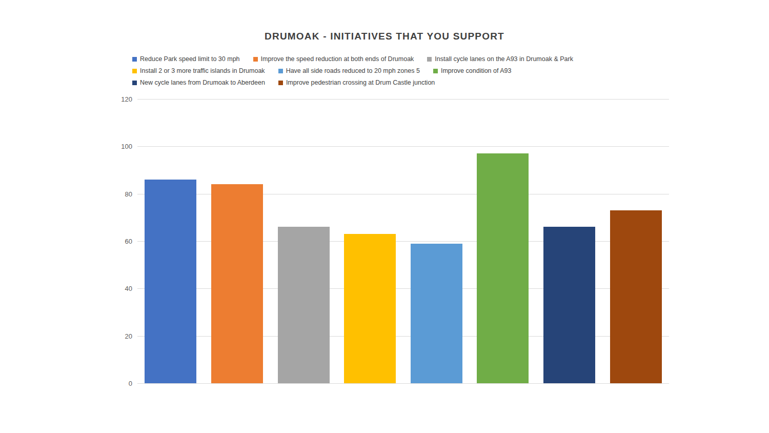Drumoak - Initiatives That You Support
Reduce Park speed limit to 30 mph
Improve the speed reduction at both ends of Drumoak
Install cycle lanes on the A93 in Drumoak & Park
Install 2 or 3 more traffic islands in Drumoak
Have all side roads reduced to 20 mph zones 5
Improve condition of A93
New cycle lanes from Drumoak to Aberdeen
Improve pedestrian crossing at Drum Castle junction
No of ticks per category
120
100
80
60
40
20
0